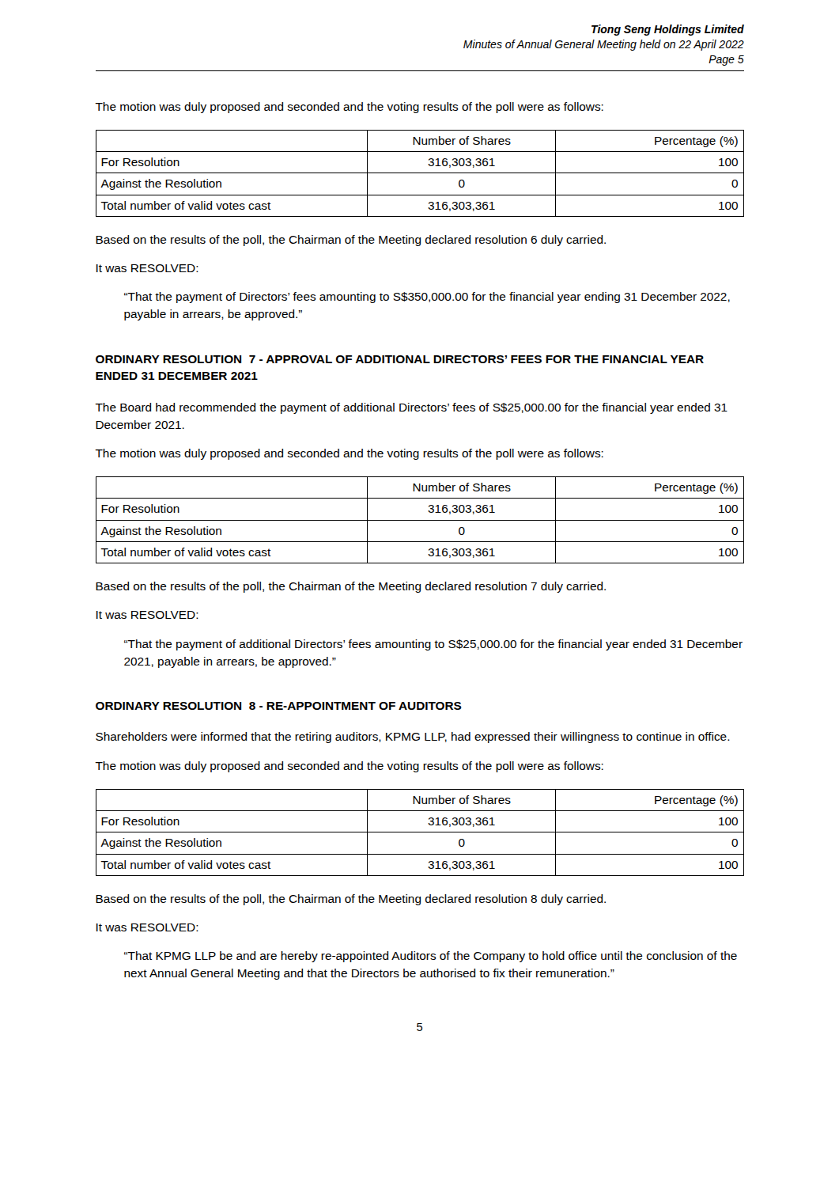Tiong Seng Holdings Limited
Minutes of Annual General Meeting held on 22 April 2022
Page 5
The motion was duly proposed and seconded and the voting results of the poll were as follows:
| | Number of Shares | Percentage (%) |
| --- | --- | --- |
| For Resolution | 316,303,361 | 100 |
| Against the Resolution | 0 | 0 |
| Total number of valid votes cast | 316,303,361 | 100 |
Based on the results of the poll, the Chairman of the Meeting declared resolution 6 duly carried.
It was RESOLVED:
“That the payment of Directors’ fees amounting to S$350,000.00 for the financial year ending 31 December 2022, payable in arrears, be approved.”
Ordinary Resolution 7 - Approval of Additional Directors’ Fees for the Financial Year Ended 31 December 2021
The Board had recommended the payment of additional Directors’ fees of S$25,000.00 for the financial year ended 31 December 2021.
The motion was duly proposed and seconded and the voting results of the poll were as follows:
| | Number of Shares | Percentage (%) |
| --- | --- | --- |
| For Resolution | 316,303,361 | 100 |
| Against the Resolution | 0 | 0 |
| Total number of valid votes cast | 316,303,361 | 100 |
Based on the results of the poll, the Chairman of the Meeting declared resolution 7 duly carried.
It was RESOLVED:
“That the payment of additional Directors’ fees amounting to S$25,000.00 for the financial year ended 31 December 2021, payable in arrears, be approved.”
Ordinary Resolution 8 - Re-Appointment of Auditors
Shareholders were informed that the retiring auditors, KPMG LLP, had expressed their willingness to continue in office.
The motion was duly proposed and seconded and the voting results of the poll were as follows:
| | Number of Shares | Percentage (%) |
| --- | --- | --- |
| For Resolution | 316,303,361 | 100 |
| Against the Resolution | 0 | 0 |
| Total number of valid votes cast | 316,303,361 | 100 |
Based on the results of the poll, the Chairman of the Meeting declared resolution 8 duly carried.
It was RESOLVED:
“That KPMG LLP be and are hereby re-appointed Auditors of the Company to hold office until the conclusion of the next Annual General Meeting and that the Directors be authorised to fix their remuneration.”
5